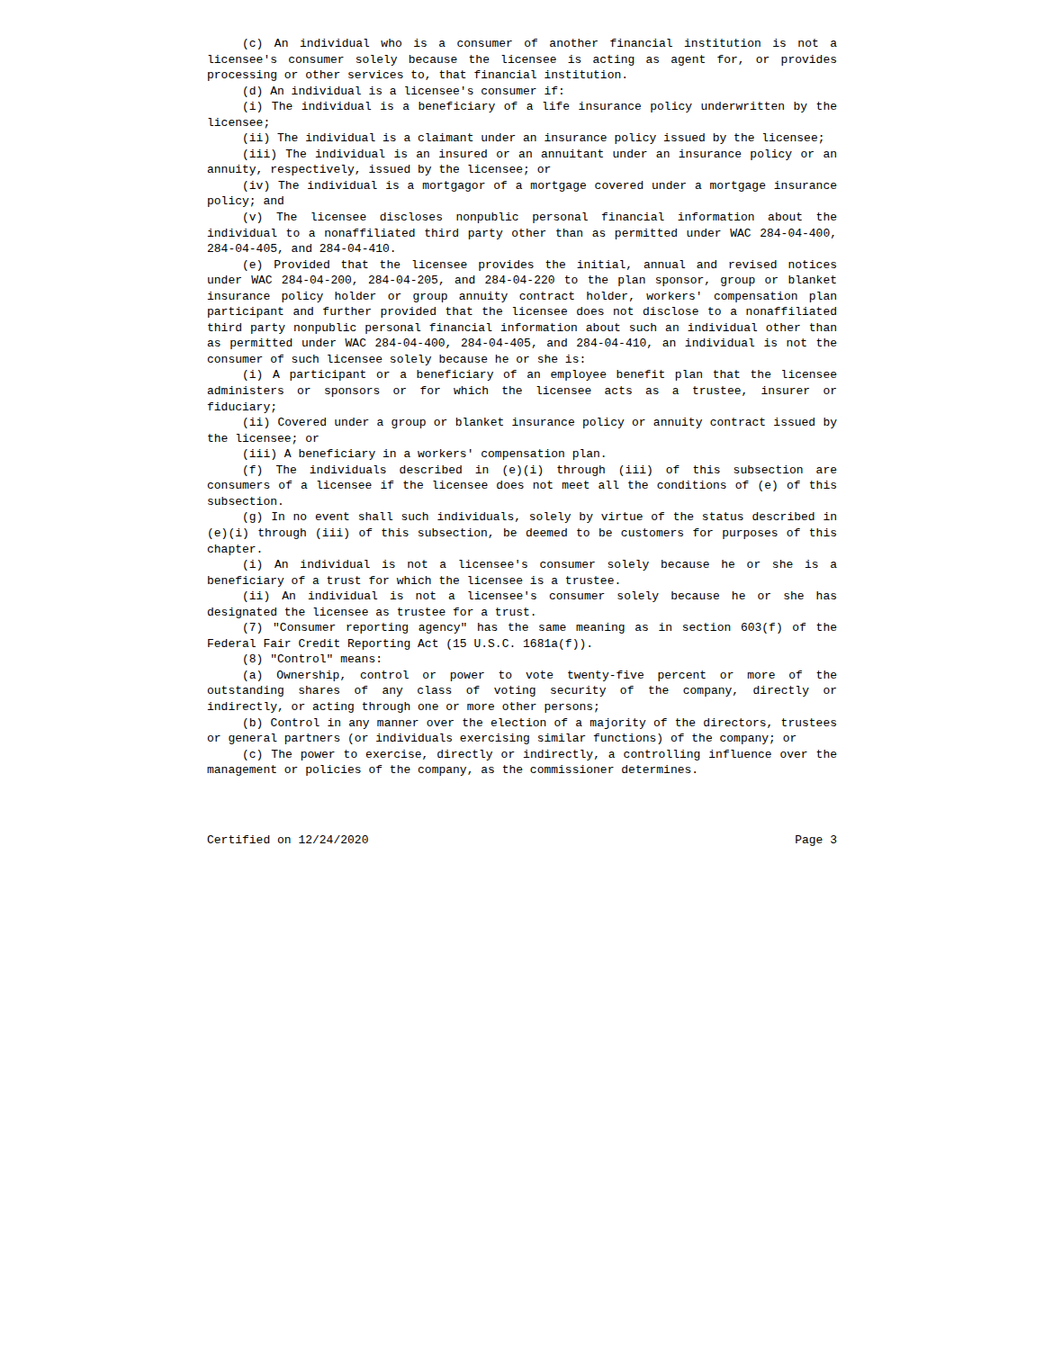(c) An individual who is a consumer of another financial institution is not a licensee's consumer solely because the licensee is acting as agent for, or provides processing or other services to, that financial institution.
(d) An individual is a licensee's consumer if:
(i) The individual is a beneficiary of a life insurance policy underwritten by the licensee;
(ii) The individual is a claimant under an insurance policy issued by the licensee;
(iii) The individual is an insured or an annuitant under an insurance policy or an annuity, respectively, issued by the licensee; or
(iv) The individual is a mortgagor of a mortgage covered under a mortgage insurance policy; and
(v) The licensee discloses nonpublic personal financial information about the individual to a nonaffiliated third party other than as permitted under WAC 284-04-400, 284-04-405, and 284-04-410.
(e) Provided that the licensee provides the initial, annual and revised notices under WAC 284-04-200, 284-04-205, and 284-04-220 to the plan sponsor, group or blanket insurance policy holder or group annuity contract holder, workers' compensation plan participant and further provided that the licensee does not disclose to a nonaffiliated third party nonpublic personal financial information about such an individual other than as permitted under WAC 284-04-400, 284-04-405, and 284-04-410, an individual is not the consumer of such licensee solely because he or she is:
(i) A participant or a beneficiary of an employee benefit plan that the licensee administers or sponsors or for which the licensee acts as a trustee, insurer or fiduciary;
(ii) Covered under a group or blanket insurance policy or annuity contract issued by the licensee; or
(iii) A beneficiary in a workers' compensation plan.
(f) The individuals described in (e)(i) through (iii) of this subsection are consumers of a licensee if the licensee does not meet all the conditions of (e) of this subsection.
(g) In no event shall such individuals, solely by virtue of the status described in (e)(i) through (iii) of this subsection, be deemed to be customers for purposes of this chapter.
(i) An individual is not a licensee's consumer solely because he or she is a beneficiary of a trust for which the licensee is a trustee.
(ii) An individual is not a licensee's consumer solely because he or she has designated the licensee as trustee for a trust.
(7) "Consumer reporting agency" has the same meaning as in section 603(f) of the Federal Fair Credit Reporting Act (15 U.S.C. 1681a(f)).
(8) "Control" means:
(a) Ownership, control or power to vote twenty-five percent or more of the outstanding shares of any class of voting security of the company, directly or indirectly, or acting through one or more other persons;
(b) Control in any manner over the election of a majority of the directors, trustees or general partners (or individuals exercising similar functions) of the company; or
(c) The power to exercise, directly or indirectly, a controlling influence over the management or policies of the company, as the commissioner determines.
Certified on 12/24/2020 Page 3